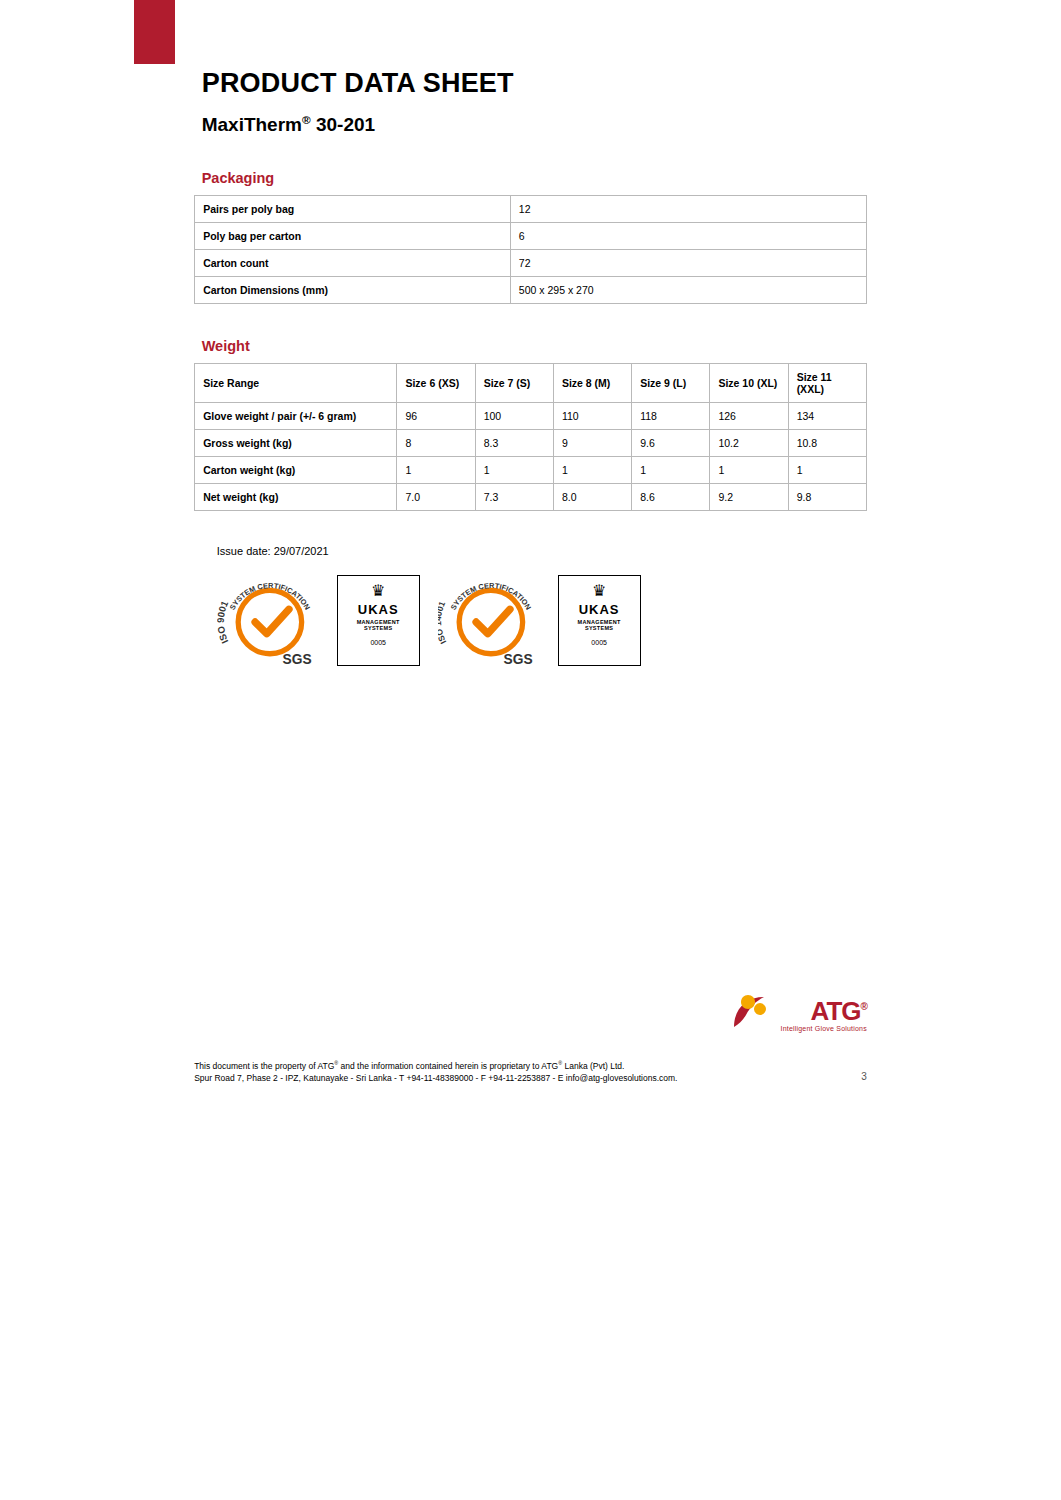PRODUCT DATA SHEET
MaxiTherm® 30-201
Packaging
| Pairs per poly bag | 12 |
| Poly bag per carton | 6 |
| Carton count | 72 |
| Carton Dimensions (mm) | 500 x 295 x 270 |
Weight
| Size Range | Size 6 (XS) | Size 7 (S) | Size 8 (M) | Size 9 (L) | Size 10 (XL) | Size 11 (XXL) |
| --- | --- | --- | --- | --- | --- | --- |
| Glove weight / pair (+/- 6 gram) | 96 | 100 | 110 | 118 | 126 | 134 |
| Gross weight (kg) | 8 | 8.3 | 9 | 9.6 | 10.2 | 10.8 |
| Carton weight (kg) | 1 | 1 | 1 | 1 | 1 | 1 |
| Net weight (kg) | 7.0 | 7.3 | 8.0 | 8.6 | 9.2 | 9.8 |
Issue date: 29/07/2021
SYSTEM CERTIFICATION ISO 9001 SGS
♛
UKAS
MANAGEMENT
SYSTEMS
0005
SYSTEM CERTIFICATION ISO 14001 SGS
♛
UKAS
MANAGEMENT
SYSTEMS
0005
ATG®
Intelligent Glove Solutions
This document is the property of ATG® and the information contained herein is proprietary to ATG® Lanka (Pvt) Ltd.
Spur Road 7, Phase 2 - IPZ, Katunayake - Sri Lanka - T +94-11-48389000 - F +94-11-2253887 - E info@atg-glovesolutions.com. 3